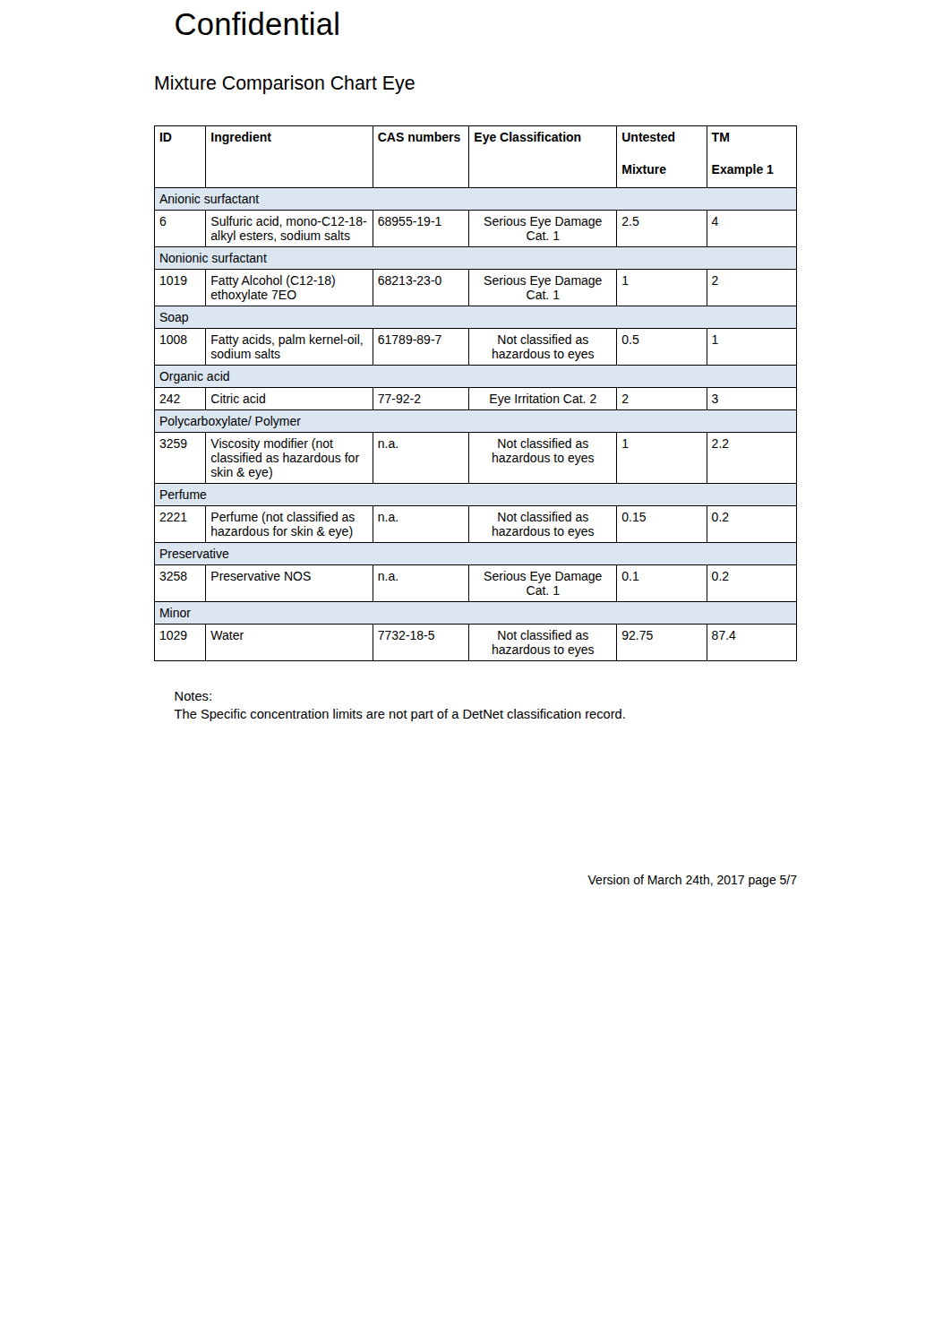Confidential
Mixture Comparison Chart Eye
| ID | Ingredient | CAS numbers | Eye Classification | Untested Mixture | TM Example 1 |
| --- | --- | --- | --- | --- | --- |
| Anionic surfactant |
| 6 | Sulfuric acid, mono-C12-18-alkyl esters, sodium salts | 68955-19-1 | Serious Eye Damage Cat. 1 | 2.5 | 4 |
| Nonionic surfactant |
| 1019 | Fatty Alcohol (C12-18) ethoxylate 7EO | 68213-23-0 | Serious Eye Damage Cat. 1 | 1 | 2 |
| Soap |
| 1008 | Fatty acids, palm kernel-oil, sodium salts | 61789-89-7 | Not classified as hazardous to eyes | 0.5 | 1 |
| Organic acid |
| 242 | Citric acid | 77-92-2 | Eye Irritation Cat. 2 | 2 | 3 |
| Polycarboxylate/ Polymer |
| 3259 | Viscosity modifier (not classified as hazardous for skin & eye) | n.a. | Not classified as hazardous to eyes | 1 | 2.2 |
| Perfume |
| 2221 | Perfume (not classified as hazardous for skin & eye) | n.a. | Not classified as hazardous to eyes | 0.15 | 0.2 |
| Preservative |
| 3258 | Preservative NOS | n.a. | Serious Eye Damage Cat. 1 | 0.1 | 0.2 |
| Minor |
| 1029 | Water | 7732-18-5 | Not classified as hazardous to eyes | 92.75 | 87.4 |
Notes:
The Specific concentration limits are not part of a DetNet classification record.
Version of March 24th, 2017 page 5/7